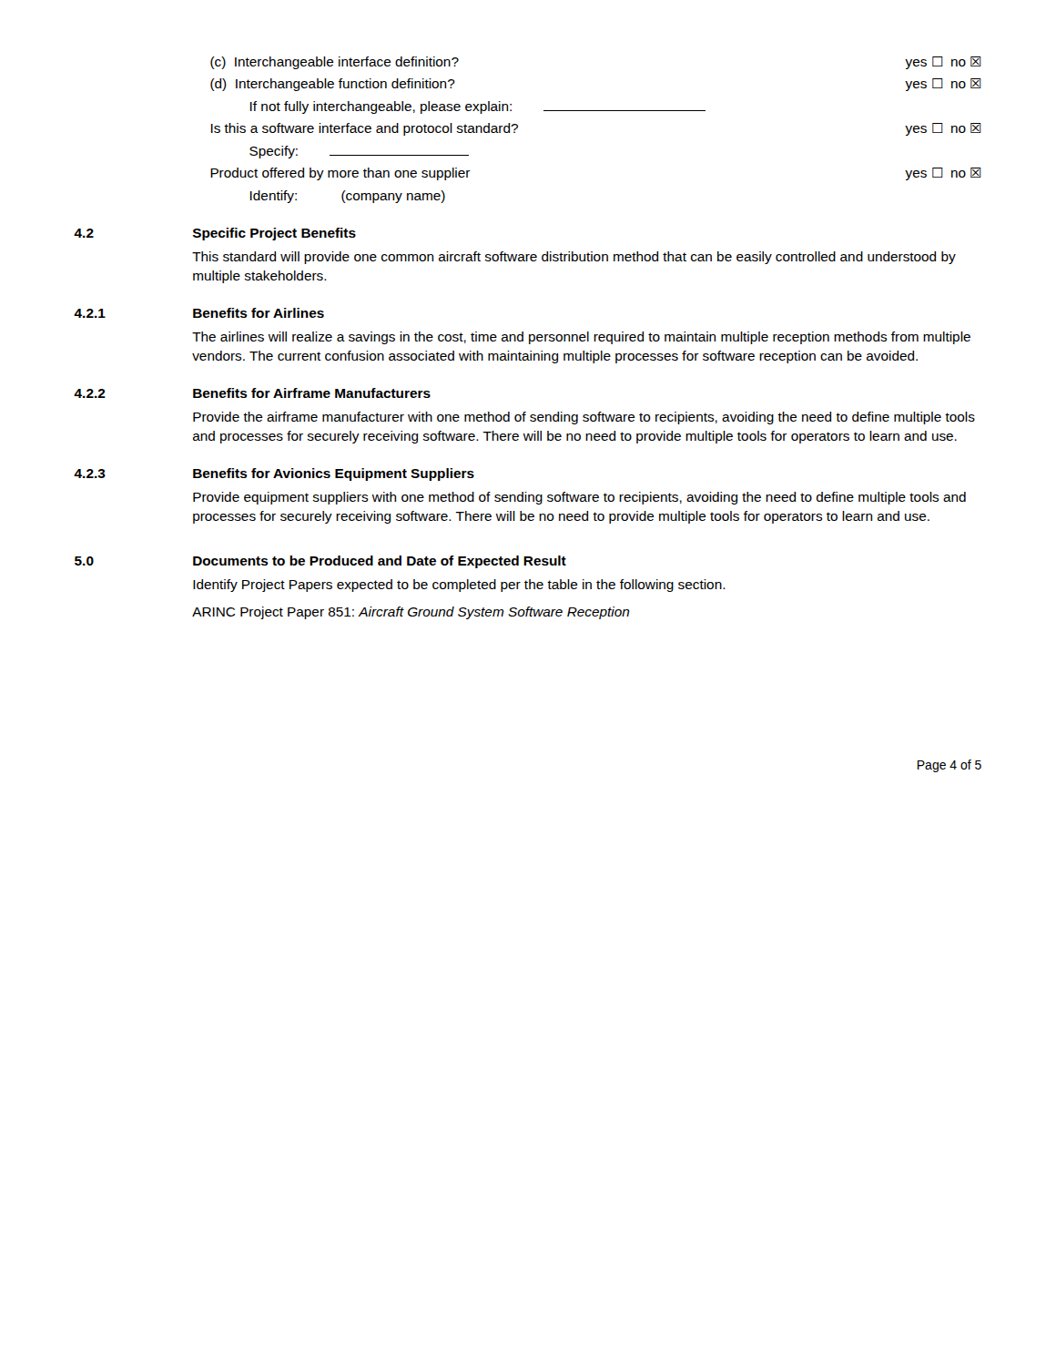(c) Interchangeable interface definition?
yes ☐ no ☒
(d) Interchangeable function definition?
yes ☐ no ☒
If not fully interchangeable, please explain:
Is this a software interface and protocol standard?
yes ☐ no ☒
Specify:
Product offered by more than one supplier
yes ☐ no ☒
Identify:(company name)
4.2
Specific Project Benefits
This standard will provide one common aircraft software distribution method that can be easily controlled and understood by multiple stakeholders.
4.2.1
Benefits for Airlines
The airlines will realize a savings in the cost, time and personnel required to maintain multiple reception methods from multiple vendors. The current confusion associated with maintaining multiple processes for software reception can be avoided.
4.2.2
Benefits for Airframe Manufacturers
Provide the airframe manufacturer with one method of sending software to recipients, avoiding the need to define multiple tools and processes for securely receiving software. There will be no need to provide multiple tools for operators to learn and use.
4.2.3
Benefits for Avionics Equipment Suppliers
Provide equipment suppliers with one method of sending software to recipients, avoiding the need to define multiple tools and processes for securely receiving software. There will be no need to provide multiple tools for operators to learn and use.
5.0
Documents to be Produced and Date of Expected Result
Identify Project Papers expected to be completed per the table in the following section.
ARINC Project Paper 851: Aircraft Ground System Software Reception
Page 4 of 5